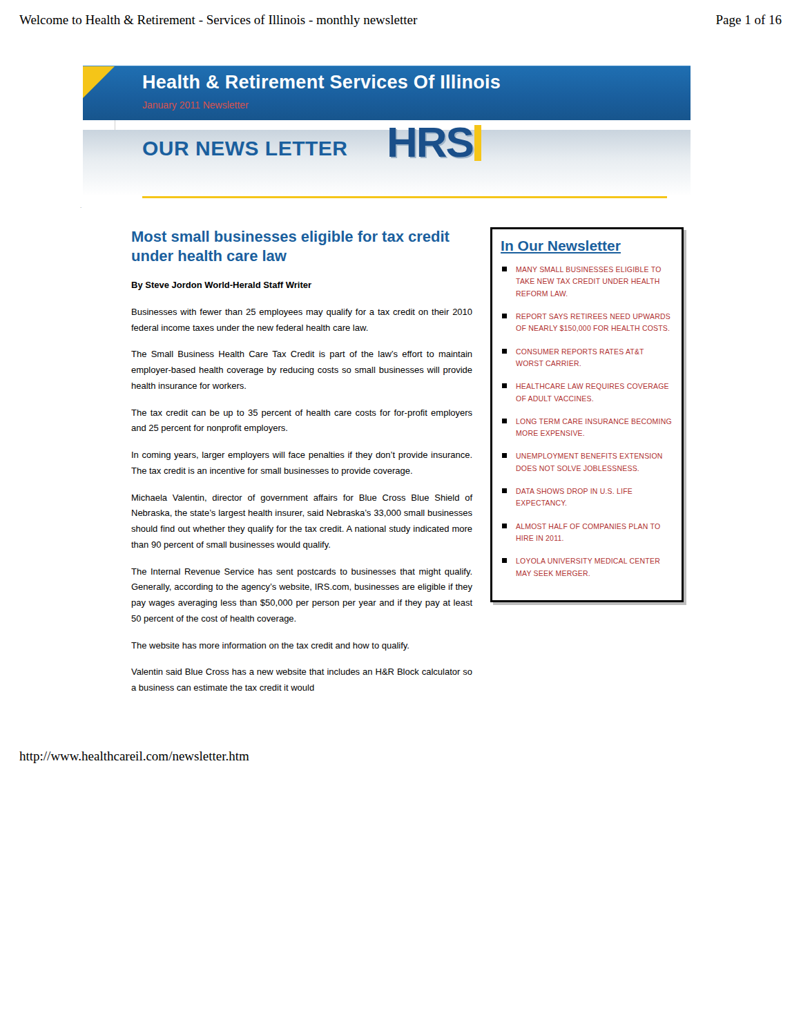Welcome to Health & Retirement - Services of Illinois - monthly newsletter Page 1 of 16
Health & Retirement Services Of Illinois
January 2011 Newsletter
OUR NEWS LETTER
HRS
.
Most small businesses eligible for tax credit under health care law
By Steve Jordon World-Herald Staff Writer
Businesses with fewer than 25 employees may qualify for a tax credit on their 2010 federal income taxes under the new federal health care law.
The Small Business Health Care Tax Credit is part of the law’s effort to maintain employer-based health coverage by reducing costs so small businesses will provide health insurance for workers.
The tax credit can be up to 35 percent of health care costs for for-profit employers and 25 percent for nonprofit employers.
In coming years, larger employers will face penalties if they don’t provide insurance. The tax credit is an incentive for small businesses to provide coverage.
Michaela Valentin, director of government affairs for Blue Cross Blue Shield of Nebraska, the state’s largest health insurer, said Nebraska’s 33,000 small businesses should find out whether they qualify for the tax credit. A national study indicated more than 90 percent of small businesses would qualify.
The Internal Revenue Service has sent postcards to businesses that might qualify. Generally, according to the agency’s website, IRS.com, businesses are eligible if they pay wages averaging less than $50,000 per person per year and if they pay at least 50 percent of the cost of health coverage.
The website has more information on the tax credit and how to qualify.
Valentin said Blue Cross has a new website that includes an H&R Block calculator so a business can estimate the tax credit it would
In Our Newsletter
Many small businesses eligible to take new tax credit under health reform law.
Report says retirees need upwards of nearly $150,000 for health costs.
Consumer Reports rates AT&T worst carrier.
Healthcare law requires coverage of adult vaccines.
Long term care insurance becoming more expensive.
Unemployment benefits extension does not solve joblessness.
Data shows drop in U.S. life expectancy.
Almost half of companies plan to hire in 2011.
Loyola University Medical Center may seek merger.
http://www.healthcareil.com/newsletter.htm